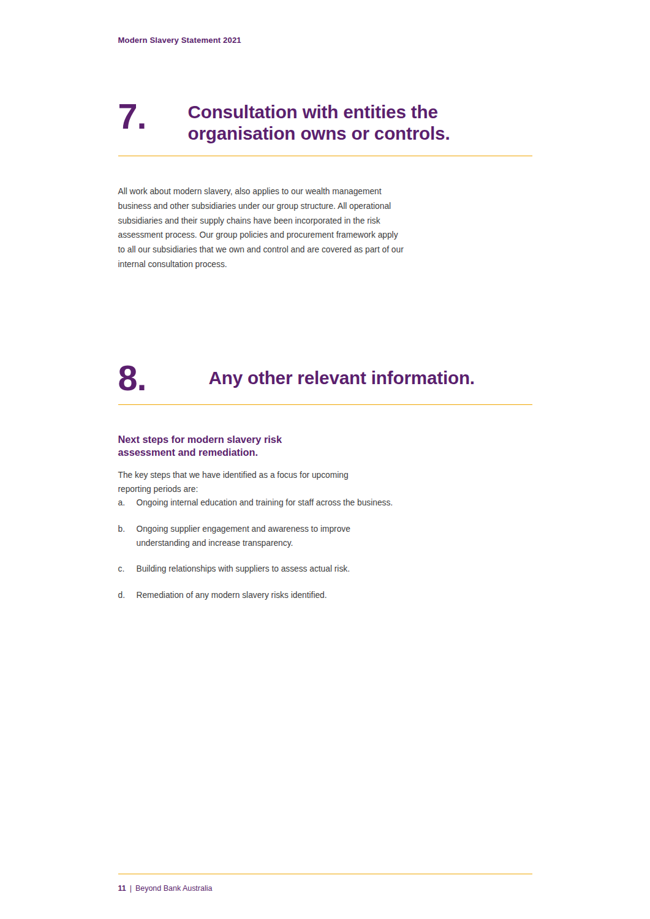Modern Slavery Statement 2021
7.
Consultation with entities the
organisation owns or controls.
All work about modern slavery, also applies to our wealth management business and other subsidiaries under our group structure. All operational subsidiaries and their supply chains have been incorporated in the risk assessment process. Our group policies and procurement framework apply to all our subsidiaries that we own and control and are covered as part of our internal consultation process.
8.
Any other relevant information.
Next steps for modern slavery risk assessment and remediation.
The key steps that we have identified as a focus for upcoming reporting periods are:
Ongoing internal education and training for staff across the business.
Ongoing supplier engagement and awareness to improve understanding and increase transparency.
Building relationships with suppliers to assess actual risk.
Remediation of any modern slavery risks identified.
11|Beyond Bank Australia